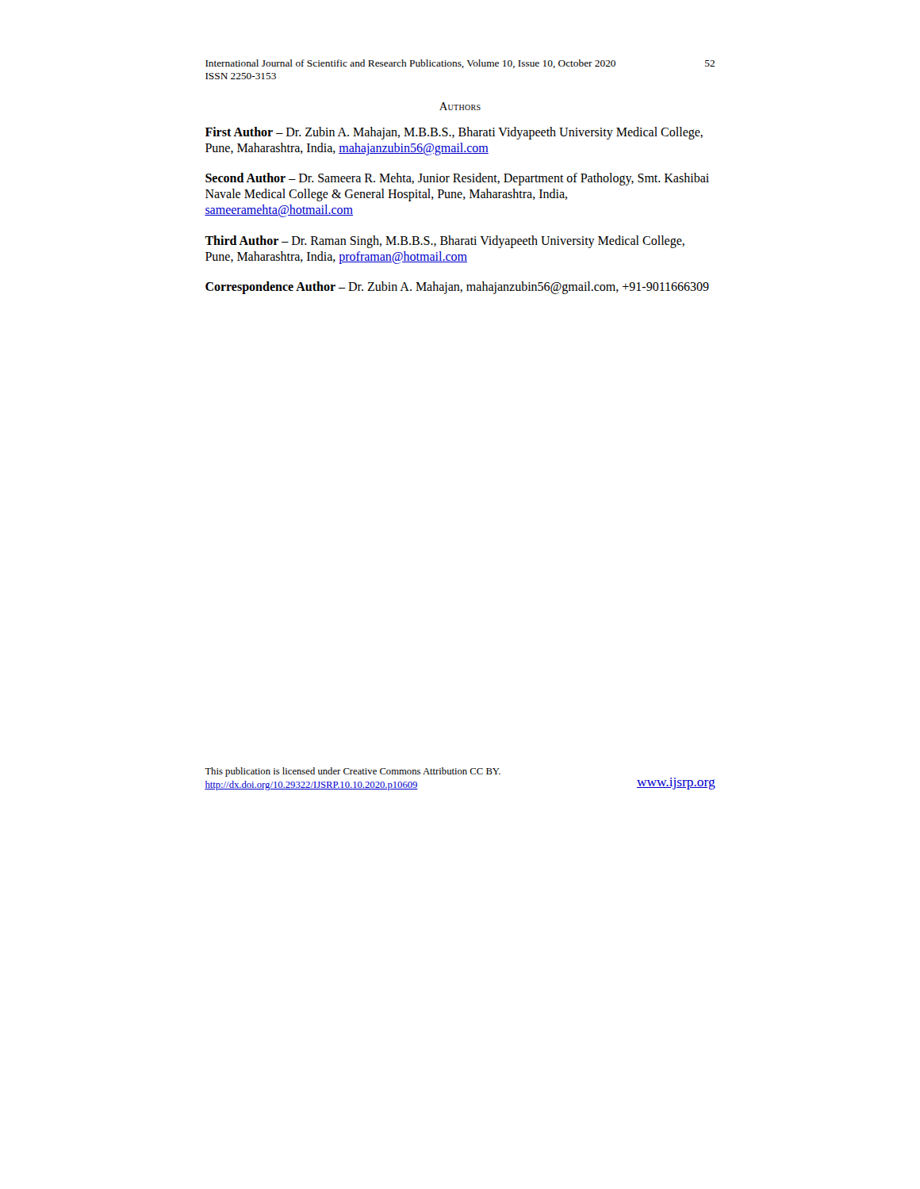International Journal of Scientific and Research Publications, Volume 10, Issue 10, October 2020
ISSN 2250-3153
52
Authors
First Author – Dr. Zubin A. Mahajan, M.B.B.S., Bharati Vidyapeeth University Medical College, Pune, Maharashtra, India, mahajanzubin56@gmail.com
Second Author – Dr. Sameera R. Mehta, Junior Resident, Department of Pathology, Smt. Kashibai Navale Medical College & General Hospital, Pune, Maharashtra, India, sameeramehta@hotmail.com
Third Author – Dr. Raman Singh, M.B.B.S., Bharati Vidyapeeth University Medical College, Pune, Maharashtra, India, proframan@hotmail.com
Correspondence Author – Dr. Zubin A. Mahajan, mahajanzubin56@gmail.com, +91-9011666309
This publication is licensed under Creative Commons Attribution CC BY.
http://dx.doi.org/10.29322/IJSRP.10.10.2020.p10609
www.ijsrp.org